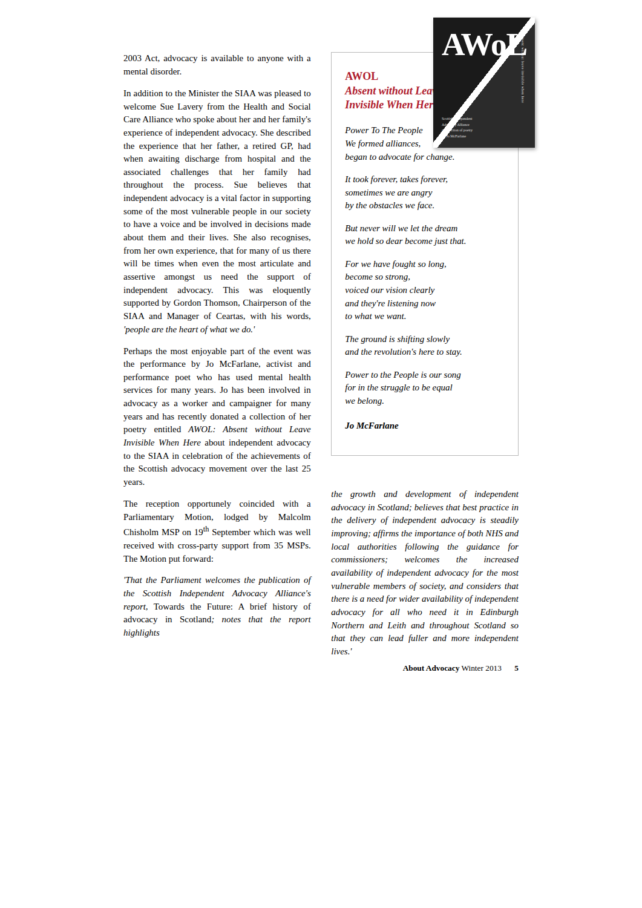2003 Act, advocacy is available to anyone with a mental disorder.
In addition to the Minister the SIAA was pleased to welcome Sue Lavery from the Health and Social Care Alliance who spoke about her and her family's experience of independent advocacy. She described the experience that her father, a retired GP, had when awaiting discharge from hospital and the associated challenges that her family had throughout the process. Sue believes that independent advocacy is a vital factor in supporting some of the most vulnerable people in our society to have a voice and be involved in decisions made about them and their lives. She also recognises, from her own experience, that for many of us there will be times when even the most articulate and assertive amongst us need the support of independent advocacy. This was eloquently supported by Gordon Thomson, Chairperson of the SIAA and Manager of Ceartas, with his words, 'people are the heart of what we do.'
Perhaps the most enjoyable part of the event was the performance by Jo McFarlane, activist and performance poet who has used mental health services for many years. Jo has been involved in advocacy as a worker and campaigner for many years and has recently donated a collection of her poetry entitled AWOL: Absent without Leave Invisible When Here about independent advocacy to the SIAA in celebration of the achievements of the Scottish advocacy movement over the last 25 years.
The reception opportunely coincided with a Parliamentary Motion, lodged by Malcolm Chisholm MSP on 19th September which was well received with cross-party support from 35 MSPs. The Motion put forward:
'That the Parliament welcomes the publication of the Scottish Independent Advocacy Alliance's report, Towards the Future: A brief history of advocacy in Scotland; notes that the report highlights
AWoL
absent without leave invisible when here
Scottish Independent
Advocacy Alliance
a collection of poetry
by Jo McFarlane
AWOL Absent without Leave Invisible When Here
Power To The People
We formed alliances,
began to advocate for change.
It took forever, takes forever,
sometimes we are angry
by the obstacles we face.
But never will we let the dream
we hold so dear become just that.
For we have fought so long,
become so strong,
voiced our vision clearly
and they're listening now
to what we want.
The ground is shifting slowly
and the revolution's here to stay.
Power to the People is our song
for in the struggle to be equal
we belong.
Jo McFarlane
the growth and development of independent advocacy in Scotland; believes that best practice in the delivery of independent advocacy is steadily improving; affirms the importance of both NHS and local authorities following the guidance for commissioners; welcomes the increased availability of independent advocacy for the most vulnerable members of society, and considers that there is a need for wider availability of independent advocacy for all who need it in Edinburgh Northern and Leith and throughout Scotland so that they can lead fuller and more independent lives.'
About Advocacy Winter 2013 5